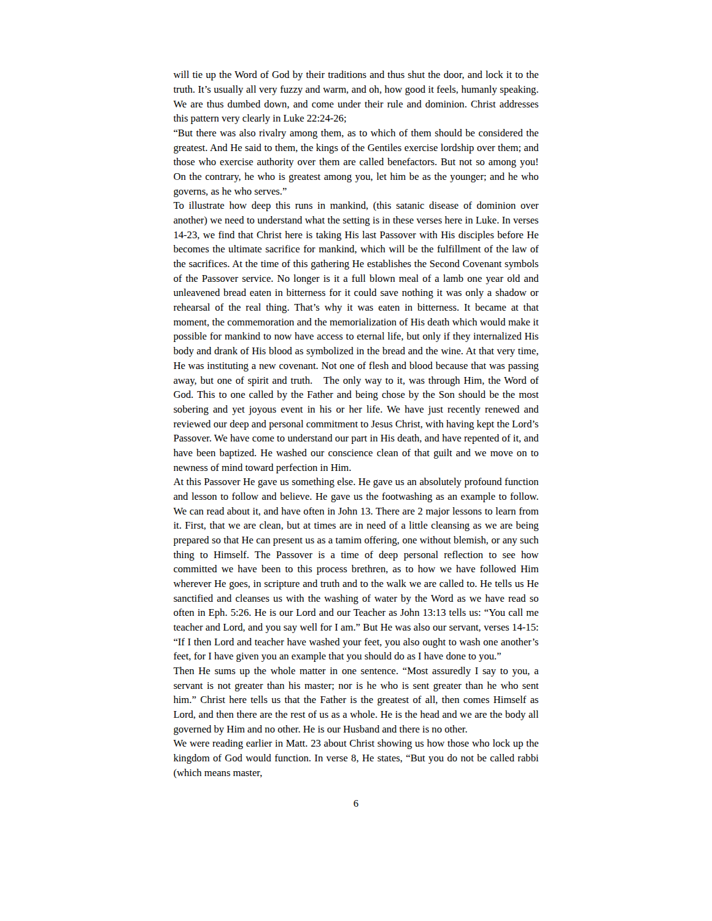will tie up the Word of God by their traditions and thus shut the door, and lock it to the truth. It’s usually all very fuzzy and warm, and oh, how good it feels, humanly speaking. We are thus dumbed down, and come under their rule and dominion. Christ addresses this pattern very clearly in Luke 22:24-26;
“But there was also rivalry among them, as to which of them should be considered the greatest. And He said to them, the kings of the Gentiles exercise lordship over them; and those who exercise authority over them are called benefactors. But not so among you! On the contrary, he who is greatest among you, let him be as the younger; and he who governs, as he who serves.”
To illustrate how deep this runs in mankind, (this satanic disease of dominion over another) we need to understand what the setting is in these verses here in Luke. In verses 14-23, we find that Christ here is taking His last Passover with His disciples before He becomes the ultimate sacrifice for mankind, which will be the fulfillment of the law of the sacrifices. At the time of this gathering He establishes the Second Covenant symbols of the Passover service. No longer is it a full blown meal of a lamb one year old and unleavened bread eaten in bitterness for it could save nothing it was only a shadow or rehearsal of the real thing. That’s why it was eaten in bitterness. It became at that moment, the commemoration and the memorialization of His death which would make it possible for mankind to now have access to eternal life, but only if they internalized His body and drank of His blood as symbolized in the bread and the wine. At that very time, He was instituting a new covenant. Not one of flesh and blood because that was passing away, but one of spirit and truth. The only way to it, was through Him, the Word of God. This to one called by the Father and being chose by the Son should be the most sobering and yet joyous event in his or her life. We have just recently renewed and reviewed our deep and personal commitment to Jesus Christ, with having kept the Lord’s Passover. We have come to understand our part in His death, and have repented of it, and have been baptized. He washed our conscience clean of that guilt and we move on to newness of mind toward perfection in Him.
At this Passover He gave us something else. He gave us an absolutely profound function and lesson to follow and believe. He gave us the footwashing as an example to follow. We can read about it, and have often in John 13. There are 2 major lessons to learn from it. First, that we are clean, but at times are in need of a little cleansing as we are being prepared so that He can present us as a tamim offering, one without blemish, or any such thing to Himself. The Passover is a time of deep personal reflection to see how committed we have been to this process brethren, as to how we have followed Him wherever He goes, in scripture and truth and to the walk we are called to. He tells us He sanctified and cleanses us with the washing of water by the Word as we have read so often in Eph. 5:26. He is our Lord and our Teacher as John 13:13 tells us: “You call me teacher and Lord, and you say well for I am.” But He was also our servant, verses 14-15: “If I then Lord and teacher have washed your feet, you also ought to wash one another’s feet, for I have given you an example that you should do as I have done to you.”
Then He sums up the whole matter in one sentence. “Most assuredly I say to you, a servant is not greater than his master; nor is he who is sent greater than he who sent him.” Christ here tells us that the Father is the greatest of all, then comes Himself as Lord, and then there are the rest of us as a whole. He is the head and we are the body all governed by Him and no other. He is our Husband and there is no other.
We were reading earlier in Matt. 23 about Christ showing us how those who lock up the kingdom of God would function. In verse 8, He states, “But you do not be called rabbi (which means master,
6